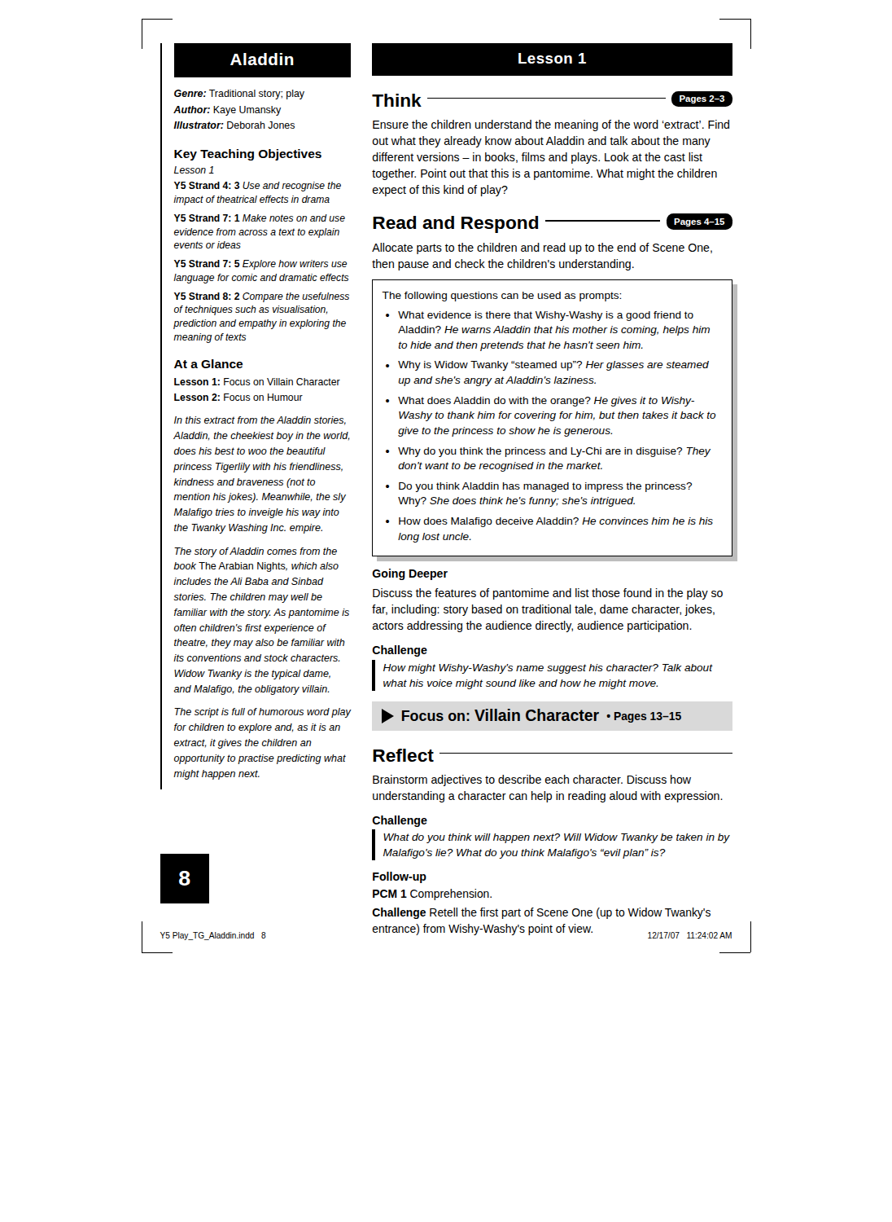Aladdin
Genre: Traditional story; play
Author: Kaye Umansky
Illustrator: Deborah Jones
Key Teaching Objectives
Lesson 1
Y5 Strand 4: 3 Use and recognise the impact of theatrical effects in drama
Y5 Strand 7: 1 Make notes on and use evidence from across a text to explain events or ideas
Y5 Strand 7: 5 Explore how writers use language for comic and dramatic effects
Y5 Strand 8: 2 Compare the usefulness of techniques such as visualisation, prediction and empathy in exploring the meaning of texts
At a Glance
Lesson 1: Focus on Villain Character
Lesson 2: Focus on Humour
In this extract from the Aladdin stories, Aladdin, the cheekiest boy in the world, does his best to woo the beautiful princess Tigerlily with his friendliness, kindness and braveness (not to mention his jokes). Meanwhile, the sly Malafigo tries to inveigle his way into the Twanky Washing Inc. empire.
The story of Aladdin comes from the book The Arabian Nights, which also includes the Ali Baba and Sinbad stories. The children may well be familiar with the story. As pantomime is often children's first experience of theatre, they may also be familiar with its conventions and stock characters. Widow Twanky is the typical dame, and Malafigo, the obligatory villain.
The script is full of humorous word play for children to explore and, as it is an extract, it gives the children an opportunity to practise predicting what might happen next.
Lesson 1
Think
Pages 2–3
Ensure the children understand the meaning of the word ‘extract’. Find out what they already know about Aladdin and talk about the many different versions – in books, films and plays. Look at the cast list together. Point out that this is a pantomime. What might the children expect of this kind of play?
Read and Respond
Pages 4–15
Allocate parts to the children and read up to the end of Scene One, then pause and check the children's understanding.
The following questions can be used as prompts:
What evidence is there that Wishy-Washy is a good friend to Aladdin? He warns Aladdin that his mother is coming, helps him to hide and then pretends that he hasn't seen him.
Why is Widow Twanky “steamed up”? Her glasses are steamed up and she's angry at Aladdin's laziness.
What does Aladdin do with the orange? He gives it to Wishy-Washy to thank him for covering for him, but then takes it back to give to the princess to show he is generous.
Why do you think the princess and Ly-Chi are in disguise? They don't want to be recognised in the market.
Do you think Aladdin has managed to impress the princess? Why? She does think he's funny; she's intrigued.
How does Malafigo deceive Aladdin? He convinces him he is his long lost uncle.
Going Deeper
Discuss the features of pantomime and list those found in the play so far, including: story based on traditional tale, dame character, jokes, actors addressing the audience directly, audience participation.
Challenge
How might Wishy-Washy's name suggest his character? Talk about what his voice might sound like and how he might move.
Focus on: Villain Character
• Pages 13–15
Reflect
Brainstorm adjectives to describe each character. Discuss how understanding a character can help in reading aloud with expression.
Challenge
What do you think will happen next? Will Widow Twanky be taken in by Malafigo's lie? What do you think Malafigo's “evil plan” is?
Follow-up
PCM 1 Comprehension.
Challenge Retell the first part of Scene One (up to Widow Twanky's entrance) from Wishy-Washy's point of view.
8
Y5 Play_TG_Aladdin.indd 8 12/17/07 11:24:02 AM